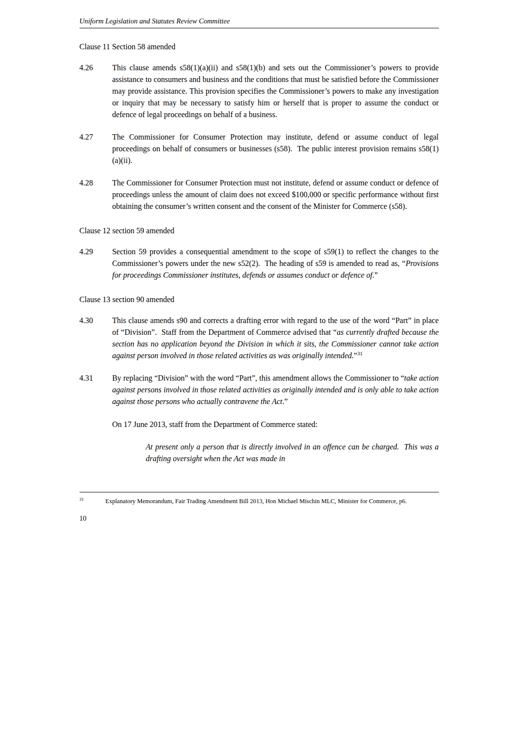Uniform Legislation and Statutes Review Committee
Clause 11 Section 58 amended
4.26
This clause amends s58(1)(a)(ii) and s58(1)(b) and sets out the Commissioner’s powers to provide assistance to consumers and business and the conditions that must be satisfied before the Commissioner may provide assistance. This provision specifies the Commissioner’s powers to make any investigation or inquiry that may be necessary to satisfy him or herself that is proper to assume the conduct or defence of legal proceedings on behalf of a business.
4.27
The Commissioner for Consumer Protection may institute, defend or assume conduct of legal proceedings on behalf of consumers or businesses (s58). The public interest provision remains s58(1)(a)(ii).
4.28
The Commissioner for Consumer Protection must not institute, defend or assume conduct or defence of proceedings unless the amount of claim does not exceed $100,000 or specific performance without first obtaining the consumer’s written consent and the consent of the Minister for Commerce (s58).
Clause 12 section 59 amended
4.29
Section 59 provides a consequential amendment to the scope of s59(1) to reflect the changes to the Commissioner’s powers under the new s52(2). The heading of s59 is amended to read as, “Provisions for proceedings Commissioner institutes, defends or assumes conduct or defence of.”
Clause 13 section 90 amended
4.30
This clause amends s90 and corrects a drafting error with regard to the use of the word “Part” in place of “Division”. Staff from the Department of Commerce advised that “as currently drafted because the section has no application beyond the Division in which it sits, the Commissioner cannot take action against person involved in those related activities as was originally intended.”31
4.31
By replacing “Division” with the word “Part”, this amendment allows the Commissioner to “take action against persons involved in those related activities as originally intended and is only able to take action against those persons who actually contravene the Act.”
On 17 June 2013, staff from the Department of Commerce stated:
At present only a person that is directly involved in an offence can be charged. This was a drafting oversight when the Act was made in
31
Explanatory Memorandum, Fair Trading Amendment Bill 2013, Hon Michael Mischin MLC, Minister for Commerce, p6.
10